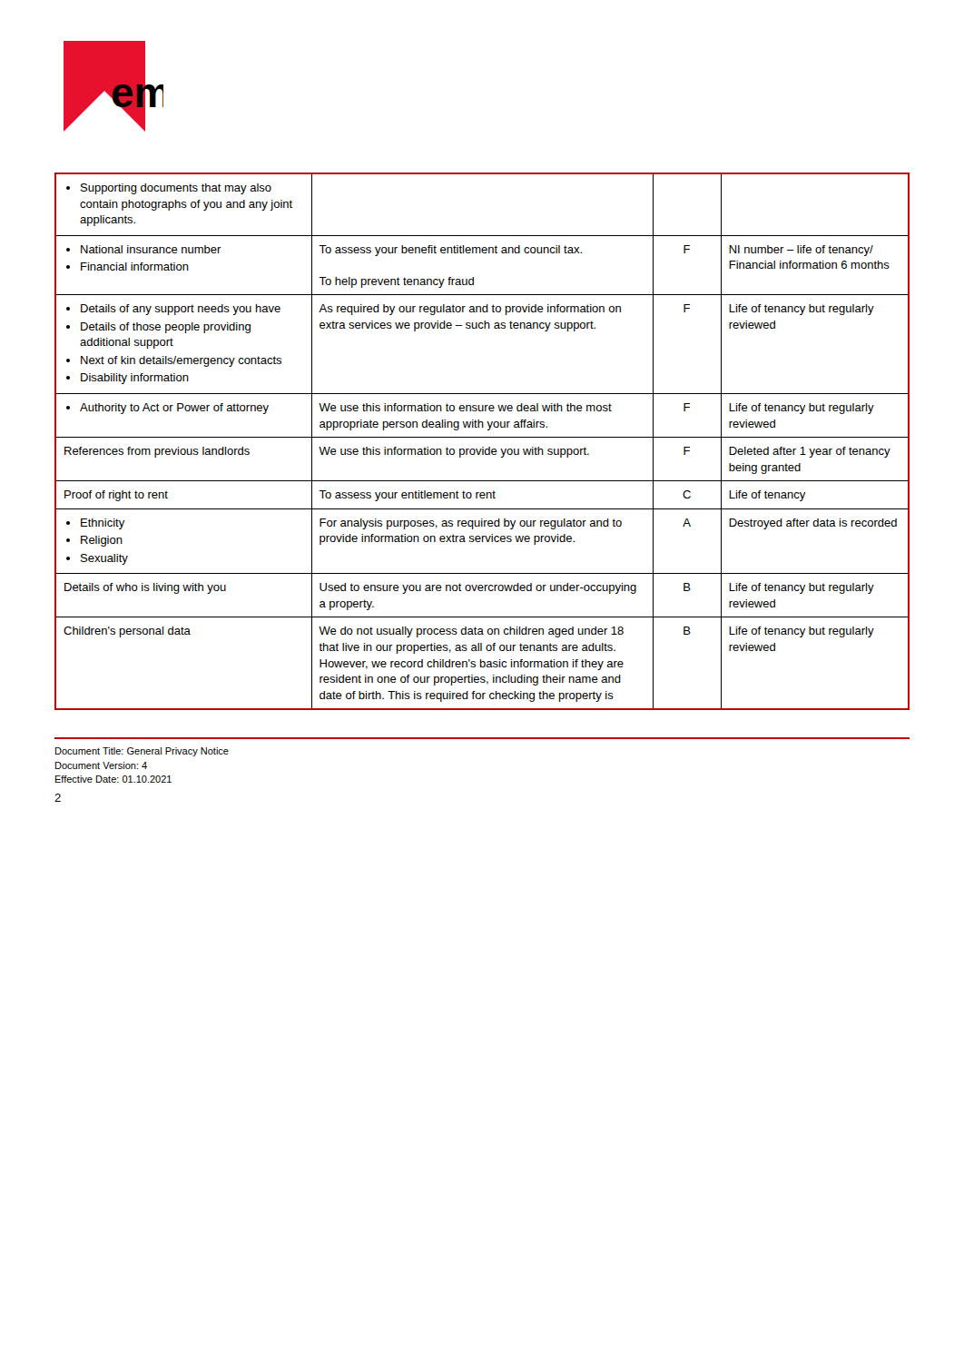emh
| Supporting documents that may also contain photographs of you and any joint applicants. | | | |
| National insurance number Financial information | To assess your benefit entitlement and council tax. To help prevent tenancy fraud | F | NI number – life of tenancy/ Financial information 6 months |
| Details of any support needs you have Details of those people providing additional support Next of kin details/emergency contacts Disability information | As required by our regulator and to provide information on extra services we provide – such as tenancy support. | F | Life of tenancy but regularly reviewed |
| Authority to Act or Power of attorney | We use this information to ensure we deal with the most appropriate person dealing with your affairs. | F | Life of tenancy but regularly reviewed |
| References from previous landlords | We use this information to provide you with support. | F | Deleted after 1 year of tenancy being granted |
| Proof of right to rent | To assess your entitlement to rent | C | Life of tenancy |
| Ethnicity Religion Sexuality | For analysis purposes, as required by our regulator and to provide information on extra services we provide. | A | Destroyed after data is recorded |
| Details of who is living with you | Used to ensure you are not overcrowded or under-occupying a property. | B | Life of tenancy but regularly reviewed |
| Children's personal data | We do not usually process data on children aged under 18 that live in our properties, as all of our tenants are adults. However, we record children's basic information if they are resident in one of our properties, including their name and date of birth. This is required for checking the property is | B | Life of tenancy but regularly reviewed |
Document Title: General Privacy Notice
Document Version: 4
Effective Date: 01.10.2021
2